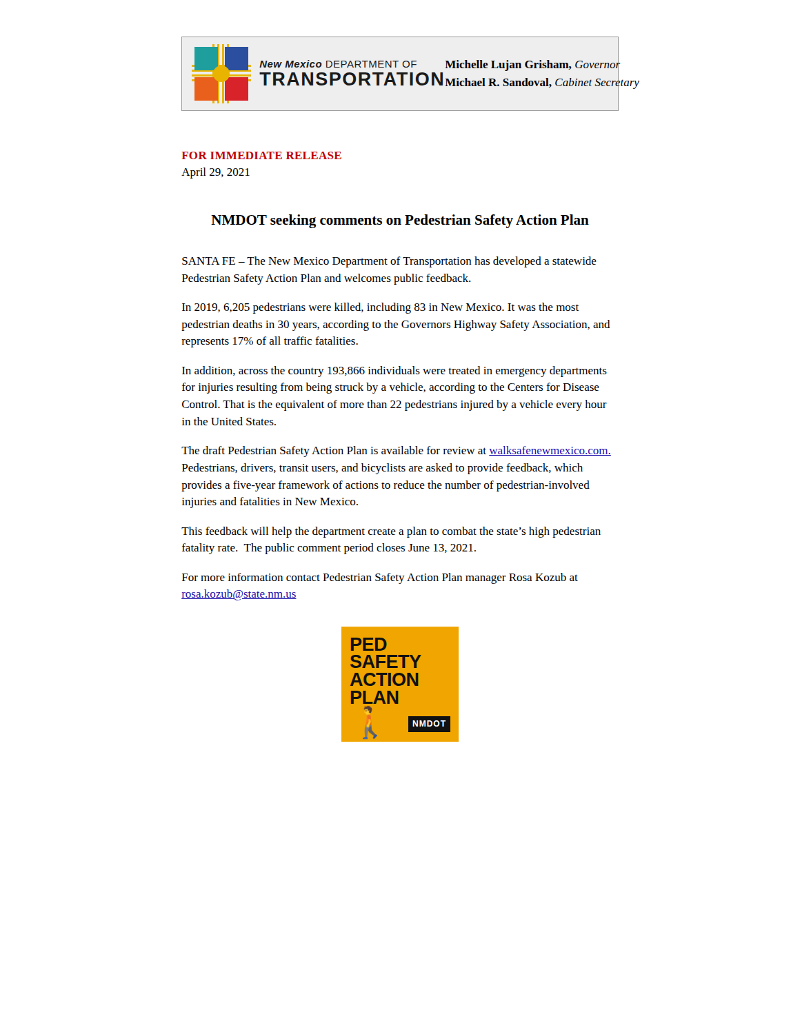New Mexico DEPARTMENT OF
TRANSPORTATION
Michelle Lujan Grisham, Governor
Michael R. Sandoval, Cabinet Secretary
FOR IMMEDIATE RELEASE
April 29, 2021
NMDOT seeking comments on Pedestrian Safety Action Plan
SANTA FE – The New Mexico Department of Transportation has developed a statewide Pedestrian Safety Action Plan and welcomes public feedback.
In 2019, 6,205 pedestrians were killed, including 83 in New Mexico. It was the most pedestrian deaths in 30 years, according to the Governors Highway Safety Association, and represents 17% of all traffic fatalities.
In addition, across the country 193,866 individuals were treated in emergency departments for injuries resulting from being struck by a vehicle, according to the Centers for Disease Control. That is the equivalent of more than 22 pedestrians injured by a vehicle every hour in the United States.
The draft Pedestrian Safety Action Plan is available for review at walksafenewmexico.com. Pedestrians, drivers, transit users, and bicyclists are asked to provide feedback, which provides a five-year framework of actions to reduce the number of pedestrian-involved injuries and fatalities in New Mexico.
This feedback will help the department create a plan to combat the state’s high pedestrian fatality rate. The public comment period closes June 13, 2021.
For more information contact Pedestrian Safety Action Plan manager Rosa Kozub at rosa.kozub@state.nm.us
PED
SAFETY
ACTION
PLAN
🚶
NMDOT